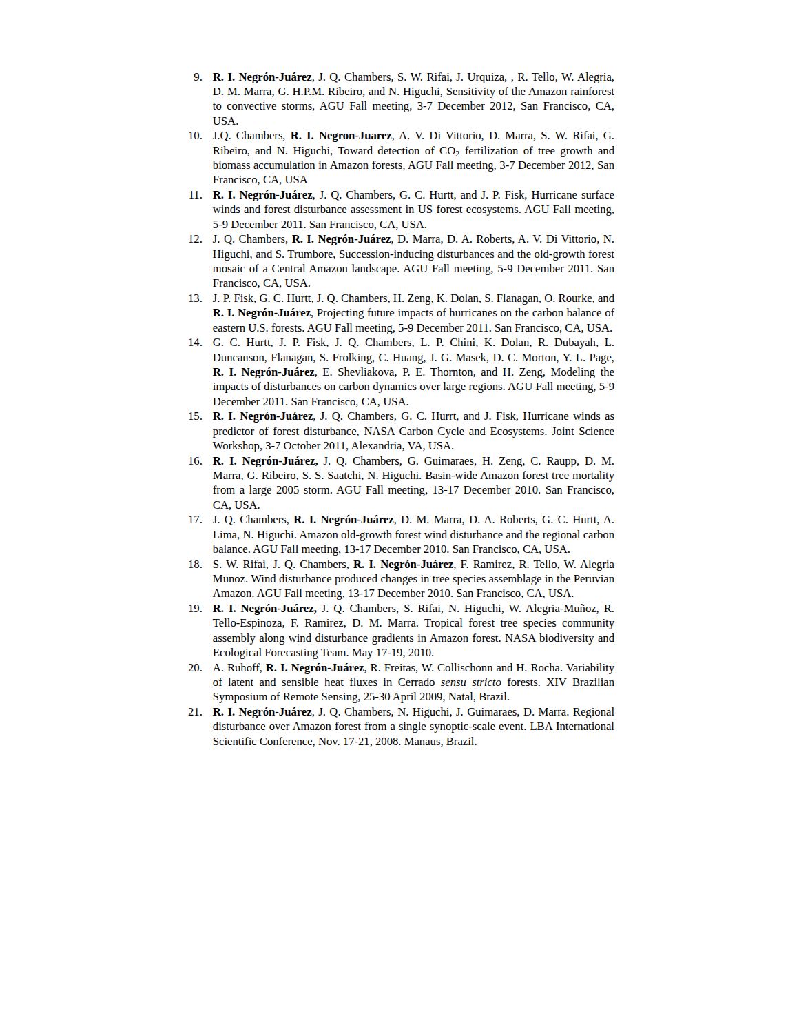9. R. I. Negrón-Juárez, J. Q. Chambers, S. W. Rifai, J. Urquiza, , R. Tello, W. Alegria, D. M. Marra, G. H.P.M. Ribeiro, and N. Higuchi, Sensitivity of the Amazon rainforest to convective storms, AGU Fall meeting, 3-7 December 2012, San Francisco, CA, USA.
10. J.Q. Chambers, R. I. Negron-Juarez, A. V. Di Vittorio, D. Marra, S. W. Rifai, G. Ribeiro, and N. Higuchi, Toward detection of CO2 fertilization of tree growth and biomass accumulation in Amazon forests, AGU Fall meeting, 3-7 December 2012, San Francisco, CA, USA
11. R. I. Negrón-Juárez, J. Q. Chambers, G. C. Hurtt, and J. P. Fisk, Hurricane surface winds and forest disturbance assessment in US forest ecosystems. AGU Fall meeting, 5-9 December 2011. San Francisco, CA, USA.
12. J. Q. Chambers, R. I. Negrón-Juárez, D. Marra, D. A. Roberts, A. V. Di Vittorio, N. Higuchi, and S. Trumbore, Succession-inducing disturbances and the old-growth forest mosaic of a Central Amazon landscape. AGU Fall meeting, 5-9 December 2011. San Francisco, CA, USA.
13. J. P. Fisk, G. C. Hurtt, J. Q. Chambers, H. Zeng, K. Dolan, S. Flanagan, O. Rourke, and R. I. Negrón-Juárez, Projecting future impacts of hurricanes on the carbon balance of eastern U.S. forests. AGU Fall meeting, 5-9 December 2011. San Francisco, CA, USA.
14. G. C. Hurtt, J. P. Fisk, J. Q. Chambers, L. P. Chini, K. Dolan, R. Dubayah, L. Duncanson, Flanagan, S. Frolking, C. Huang, J. G. Masek, D. C. Morton, Y. L. Page, R. I. Negrón-Juárez, E. Shevliakova, P. E. Thornton, and H. Zeng, Modeling the impacts of disturbances on carbon dynamics over large regions. AGU Fall meeting, 5-9 December 2011. San Francisco, CA, USA.
15. R. I. Negrón-Juárez, J. Q. Chambers, G. C. Hurrt, and J. Fisk, Hurricane winds as predictor of forest disturbance, NASA Carbon Cycle and Ecosystems. Joint Science Workshop, 3-7 October 2011, Alexandria, VA, USA.
16. R. I. Negrón-Juárez, J. Q. Chambers, G. Guimaraes, H. Zeng, C. Raupp, D. M. Marra, G. Ribeiro, S. S. Saatchi, N. Higuchi. Basin-wide Amazon forest tree mortality from a large 2005 storm. AGU Fall meeting, 13-17 December 2010. San Francisco, CA, USA.
17. J. Q. Chambers, R. I. Negrón-Juárez, D. M. Marra, D. A. Roberts, G. C. Hurtt, A. Lima, N. Higuchi. Amazon old-growth forest wind disturbance and the regional carbon balance. AGU Fall meeting, 13-17 December 2010. San Francisco, CA, USA.
18. S. W. Rifai, J. Q. Chambers, R. I. Negrón-Juárez, F. Ramirez, R. Tello, W. Alegria Munoz. Wind disturbance produced changes in tree species assemblage in the Peruvian Amazon. AGU Fall meeting, 13-17 December 2010. San Francisco, CA, USA.
19. R. I. Negrón-Juárez, J. Q. Chambers, S. Rifai, N. Higuchi, W. Alegria-Muñoz, R. Tello-Espinoza, F. Ramirez, D. M. Marra. Tropical forest tree species community assembly along wind disturbance gradients in Amazon forest. NASA biodiversity and Ecological Forecasting Team. May 17-19, 2010.
20. A. Ruhoff, R. I. Negrón-Juárez, R. Freitas, W. Collischonn and H. Rocha. Variability of latent and sensible heat fluxes in Cerrado sensu stricto forests. XIV Brazilian Symposium of Remote Sensing, 25-30 April 2009, Natal, Brazil.
21. R. I. Negrón-Juárez, J. Q. Chambers, N. Higuchi, J. Guimaraes, D. Marra. Regional disturbance over Amazon forest from a single synoptic-scale event. LBA International Scientific Conference, Nov. 17-21, 2008. Manaus, Brazil.